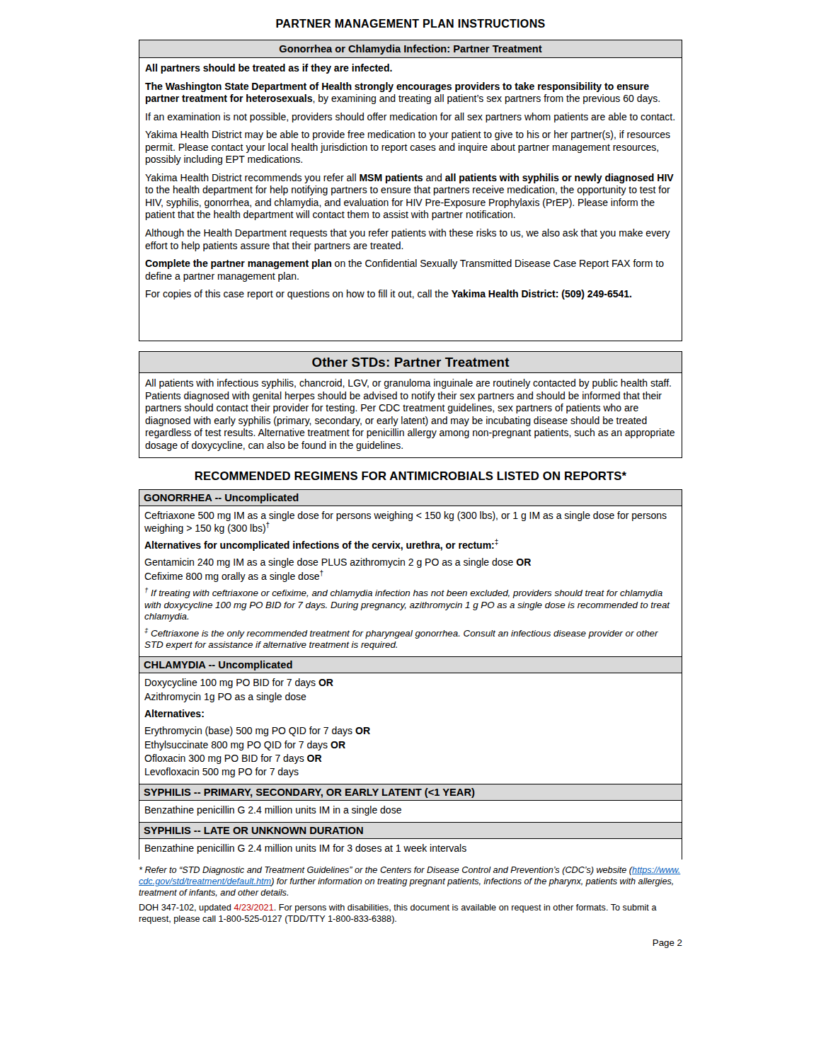PARTNER MANAGEMENT PLAN INSTRUCTIONS
Gonorrhea or Chlamydia Infection: Partner Treatment
All partners should be treated as if they are infected.
The Washington State Department of Health strongly encourages providers to take responsibility to ensure partner treatment for heterosexuals, by examining and treating all patient’s sex partners from the previous 60 days.
If an examination is not possible, providers should offer medication for all sex partners whom patients are able to contact.
Yakima Health District may be able to provide free medication to your patient to give to his or her partner(s), if resources permit. Please contact your local health jurisdiction to report cases and inquire about partner management resources, possibly including EPT medications.
Yakima Health District recommends you refer all MSM patients and all patients with syphilis or newly diagnosed HIV to the health department for help notifying partners to ensure that partners receive medication, the opportunity to test for HIV, syphilis, gonorrhea, and chlamydia, and evaluation for HIV Pre-Exposure Prophylaxis (PrEP). Please inform the patient that the health department will contact them to assist with partner notification.
Although the Health Department requests that you refer patients with these risks to us, we also ask that you make every effort to help patients assure that their partners are treated.
Complete the partner management plan on the Confidential Sexually Transmitted Disease Case Report FAX form to define a partner management plan.
For copies of this case report or questions on how to fill it out, call the Yakima Health District: (509) 249-6541.
Other STDs: Partner Treatment
All patients with infectious syphilis, chancroid, LGV, or granuloma inguinale are routinely contacted by public health staff. Patients diagnosed with genital herpes should be advised to notify their sex partners and should be informed that their partners should contact their provider for testing. Per CDC treatment guidelines, sex partners of patients who are diagnosed with early syphilis (primary, secondary, or early latent) and may be incubating disease should be treated regardless of test results. Alternative treatment for penicillin allergy among non-pregnant patients, such as an appropriate dosage of doxycycline, can also be found in the guidelines.
RECOMMENDED REGIMENS FOR ANTIMICROBIALS LISTED ON REPORTS*
GONORRHEA -- Uncomplicated
Ceftriaxone 500 mg IM as a single dose for persons weighing < 150 kg (300 lbs), or 1 g IM as a single dose for persons weighing > 150 kg (300 lbs)†
Alternatives for uncomplicated infections of the cervix, urethra, or rectum:‡
Gentamicin 240 mg IM as a single dose PLUS azithromycin 2 g PO as a single dose OR
Cefixime 800 mg orally as a single dose†
† If treating with ceftriaxone or cefixime, and chlamydia infection has not been excluded, providers should treat for chlamydia with doxycycline 100 mg PO BID for 7 days. During pregnancy, azithromycin 1 g PO as a single dose is recommended to treat chlamydia.
‡ Ceftriaxone is the only recommended treatment for pharyngeal gonorrhea. Consult an infectious disease provider or other STD expert for assistance if alternative treatment is required.
CHLAMYDIA -- Uncomplicated
Doxycycline 100 mg PO BID for 7 days OR
Azithromycin 1g PO as a single dose
Alternatives:
Erythromycin (base) 500 mg PO QID for 7 days OR
Ethylsuccinate 800 mg PO QID for 7 days OR
Ofloxacin 300 mg PO BID for 7 days OR
Levofloxacin 500 mg PO for 7 days
SYPHILIS -- PRIMARY, SECONDARY, OR EARLY LATENT (<1 YEAR)
Benzathine penicillin G 2.4 million units IM in a single dose
SYPHILIS -- LATE OR UNKNOWN DURATION
Benzathine penicillin G 2.4 million units IM for 3 doses at 1 week intervals
* Refer to “STD Diagnostic and Treatment Guidelines” or the Centers for Disease Control and Prevention’s (CDC’s) website (https://www.cdc.gov/std/treatment/default.htm) for further information on treating pregnant patients, infections of the pharynx, patients with allergies, treatment of infants, and other details.
DOH 347-102, updated 4/23/2021. For persons with disabilities, this document is available on request in other formats. To submit a request, please call 1-800-525-0127 (TDD/TTY 1-800-833-6388).
Page 2